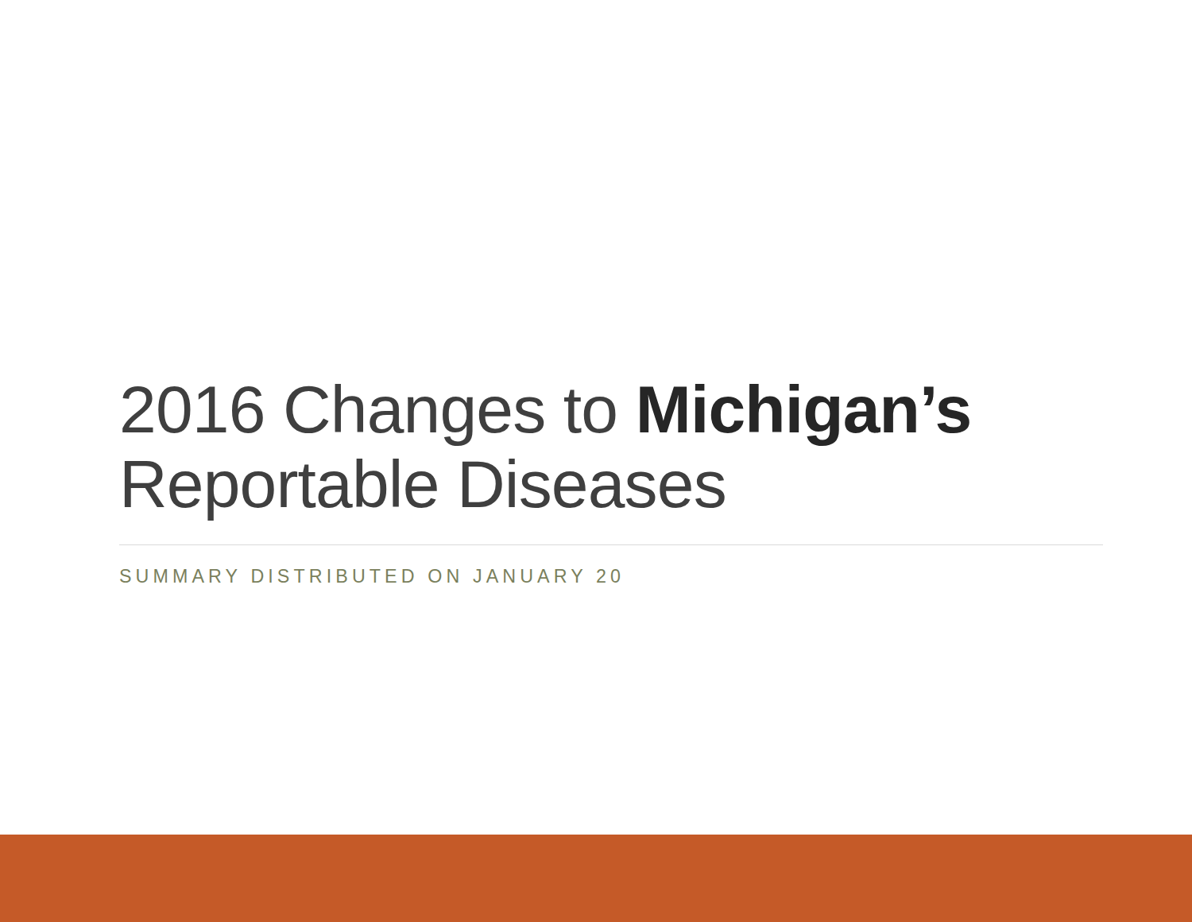2016 Changes to Michigan’s Reportable Diseases
Summary distributed on January 20